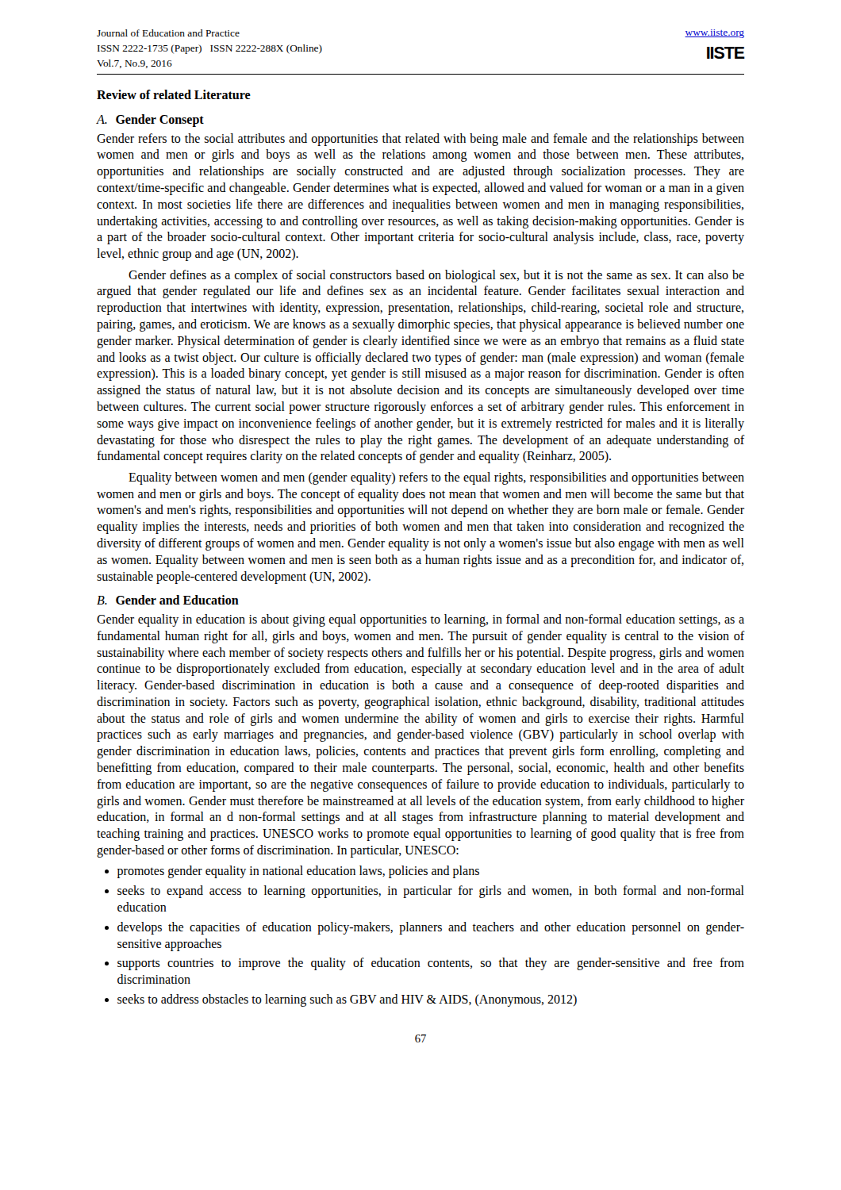Journal of Education and Practice
ISSN 2222-1735 (Paper) ISSN 2222-288X (Online)
Vol.7, No.9, 2016
www.iiste.org
IISTE
Review of related Literature
A. Gender Consept
Gender refers to the social attributes and opportunities that related with being male and female and the relationships between women and men or girls and boys as well as the relations among women and those between men. These attributes, opportunities and relationships are socially constructed and are adjusted through socialization processes. They are context/time-specific and changeable. Gender determines what is expected, allowed and valued for woman or a man in a given context. In most societies life there are differences and inequalities between women and men in managing responsibilities, undertaking activities, accessing to and controlling over resources, as well as taking decision-making opportunities. Gender is a part of the broader socio-cultural context. Other important criteria for socio-cultural analysis include, class, race, poverty level, ethnic group and age (UN, 2002).
Gender defines as a complex of social constructors based on biological sex, but it is not the same as sex. It can also be argued that gender regulated our life and defines sex as an incidental feature. Gender facilitates sexual interaction and reproduction that intertwines with identity, expression, presentation, relationships, child-rearing, societal role and structure, pairing, games, and eroticism. We are knows as a sexually dimorphic species, that physical appearance is believed number one gender marker. Physical determination of gender is clearly identified since we were as an embryo that remains as a fluid state and looks as a twist object. Our culture is officially declared two types of gender: man (male expression) and woman (female expression). This is a loaded binary concept, yet gender is still misused as a major reason for discrimination. Gender is often assigned the status of natural law, but it is not absolute decision and its concepts are simultaneously developed over time between cultures. The current social power structure rigorously enforces a set of arbitrary gender rules. This enforcement in some ways give impact on inconvenience feelings of another gender, but it is extremely restricted for males and it is literally devastating for those who disrespect the rules to play the right games. The development of an adequate understanding of fundamental concept requires clarity on the related concepts of gender and equality (Reinharz, 2005).
Equality between women and men (gender equality) refers to the equal rights, responsibilities and opportunities between women and men or girls and boys. The concept of equality does not mean that women and men will become the same but that women's and men's rights, responsibilities and opportunities will not depend on whether they are born male or female. Gender equality implies the interests, needs and priorities of both women and men that taken into consideration and recognized the diversity of different groups of women and men. Gender equality is not only a women's issue but also engage with men as well as women. Equality between women and men is seen both as a human rights issue and as a precondition for, and indicator of, sustainable people-centered development (UN, 2002).
B. Gender and Education
Gender equality in education is about giving equal opportunities to learning, in formal and non-formal education settings, as a fundamental human right for all, girls and boys, women and men. The pursuit of gender equality is central to the vision of sustainability where each member of society respects others and fulfills her or his potential. Despite progress, girls and women continue to be disproportionately excluded from education, especially at secondary education level and in the area of adult literacy. Gender-based discrimination in education is both a cause and a consequence of deep-rooted disparities and discrimination in society. Factors such as poverty, geographical isolation, ethnic background, disability, traditional attitudes about the status and role of girls and women undermine the ability of women and girls to exercise their rights. Harmful practices such as early marriages and pregnancies, and gender-based violence (GBV) particularly in school overlap with gender discrimination in education laws, policies, contents and practices that prevent girls form enrolling, completing and benefitting from education, compared to their male counterparts. The personal, social, economic, health and other benefits from education are important, so are the negative consequences of failure to provide education to individuals, particularly to girls and women. Gender must therefore be mainstreamed at all levels of the education system, from early childhood to higher education, in formal an d non-formal settings and at all stages from infrastructure planning to material development and teaching training and practices. UNESCO works to promote equal opportunities to learning of good quality that is free from gender-based or other forms of discrimination. In particular, UNESCO:
promotes gender equality in national education laws, policies and plans
seeks to expand access to learning opportunities, in particular for girls and women, in both formal and non-formal education
develops the capacities of education policy-makers, planners and teachers and other education personnel on gender-sensitive approaches
supports countries to improve the quality of education contents, so that they are gender-sensitive and free from discrimination
seeks to address obstacles to learning such as GBV and HIV & AIDS, (Anonymous, 2012)
67